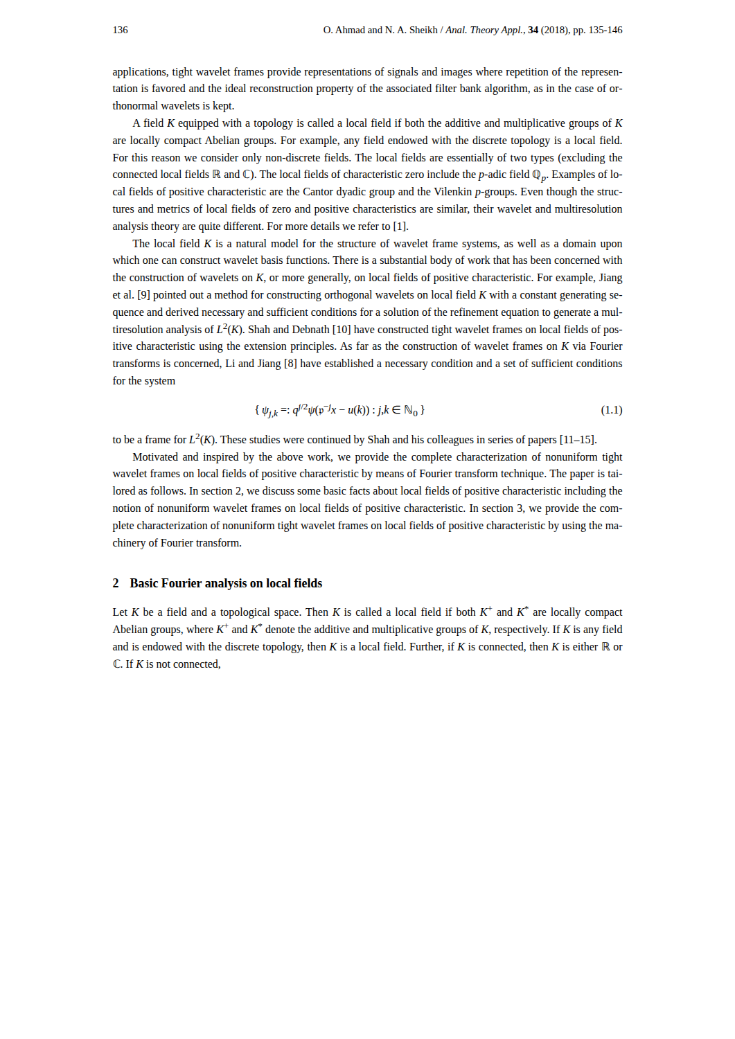136 O. Ahmad and N. A. Sheikh / Anal. Theory Appl., 34 (2018), pp. 135-146
applications, tight wavelet frames provide representations of signals and images where repetition of the representation is favored and the ideal reconstruction property of the associated filter bank algorithm, as in the case of orthonormal wavelets is kept.
A field K equipped with a topology is called a local field if both the additive and multiplicative groups of K are locally compact Abelian groups. For example, any field endowed with the discrete topology is a local field. For this reason we consider only non-discrete fields. The local fields are essentially of two types (excluding the connected local fields ℝ and ℂ). The local fields of characteristic zero include the p-adic field ℚp. Examples of local fields of positive characteristic are the Cantor dyadic group and the Vilenkin p-groups. Even though the structures and metrics of local fields of zero and positive characteristics are similar, their wavelet and multiresolution analysis theory are quite different. For more details we refer to [1].
The local field K is a natural model for the structure of wavelet frame systems, as well as a domain upon which one can construct wavelet basis functions. There is a substantial body of work that has been concerned with the construction of wavelets on K, or more generally, on local fields of positive characteristic. For example, Jiang et al. [9] pointed out a method for constructing orthogonal wavelets on local field K with a constant generating sequence and derived necessary and sufficient conditions for a solution of the refinement equation to generate a multiresolution analysis of L2(K). Shah and Debnath [10] have constructed tight wavelet frames on local fields of positive characteristic using the extension principles. As far as the construction of wavelet frames on K via Fourier transforms is concerned, Li and Jiang [8] have established a necessary condition and a set of sufficient conditions for the system
{ ψj,k =: qj/2ψ(𝔭−jx − u(k)) : j,k ∈ ℕ0 }
(1.1)
to be a frame for L2(K). These studies were continued by Shah and his colleagues in series of papers [11–15].
Motivated and inspired by the above work, we provide the complete characterization of nonuniform tight wavelet frames on local fields of positive characteristic by means of Fourier transform technique. The paper is tailored as follows. In section 2, we discuss some basic facts about local fields of positive characteristic including the notion of nonuniform wavelet frames on local fields of positive characteristic. In section 3, we provide the complete characterization of nonuniform tight wavelet frames on local fields of positive characteristic by using the machinery of Fourier transform.
2 Basic Fourier analysis on local fields
Let K be a field and a topological space. Then K is called a local field if both K+ and K* are locally compact Abelian groups, where K+ and K* denote the additive and multiplicative groups of K, respectively. If K is any field and is endowed with the discrete topology, then K is a local field. Further, if K is connected, then K is either ℝ or ℂ. If K is not connected,